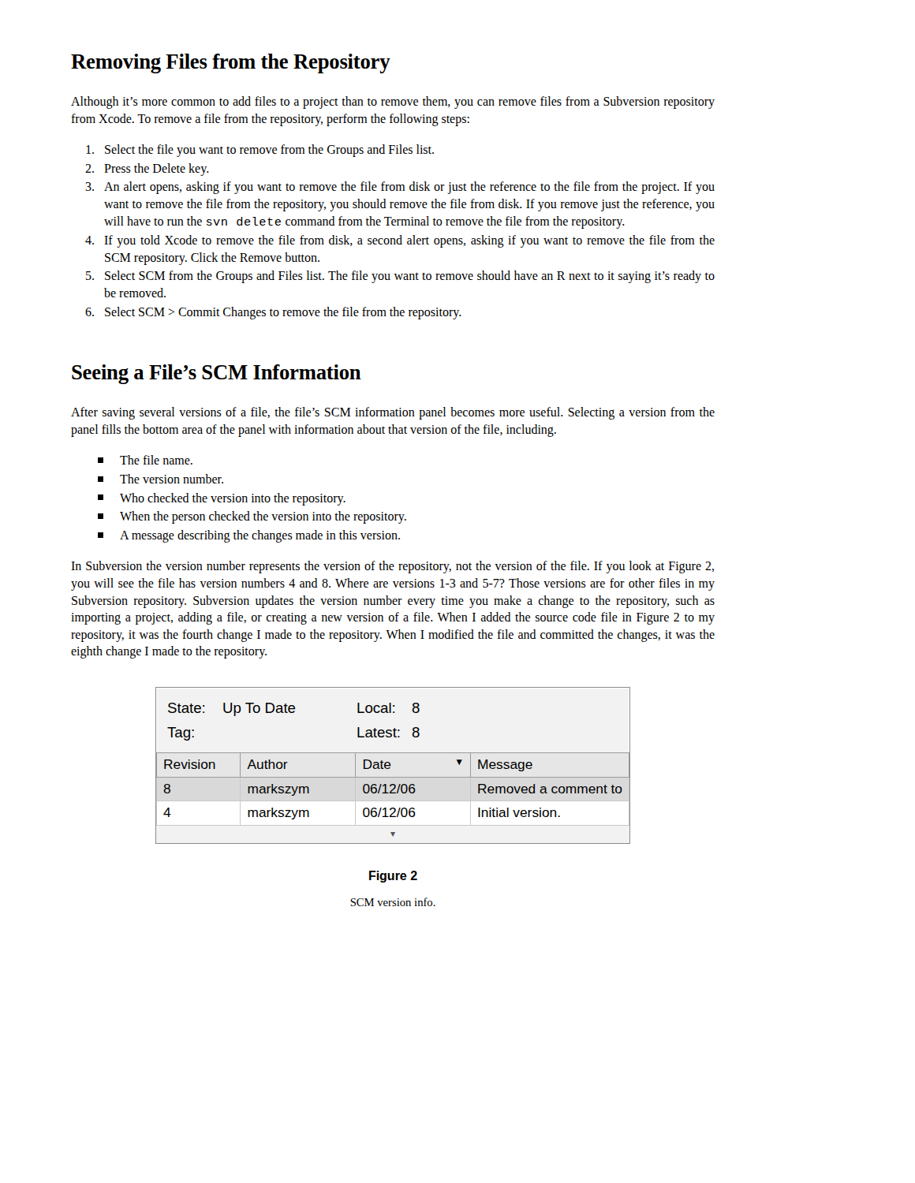Removing Files from the Repository
Although it’s more common to add files to a project than to remove them, you can remove files from a Subversion repository from Xcode. To remove a file from the repository, perform the following steps:
Select the file you want to remove from the Groups and Files list.
Press the Delete key.
An alert opens, asking if you want to remove the file from disk or just the reference to the file from the project. If you want to remove the file from the repository, you should remove the file from disk. If you remove just the reference, you will have to run the svn delete command from the Terminal to remove the file from the repository.
If you told Xcode to remove the file from disk, a second alert opens, asking if you want to remove the file from the SCM repository. Click the Remove button.
Select SCM from the Groups and Files list. The file you want to remove should have an R next to it saying it’s ready to be removed.
Select SCM > Commit Changes to remove the file from the repository.
Seeing a File’s SCM Information
After saving several versions of a file, the file’s SCM information panel becomes more useful. Selecting a version from the panel fills the bottom area of the panel with information about that version of the file, including.
The file name.
The version number.
Who checked the version into the repository.
When the person checked the version into the repository.
A message describing the changes made in this version.
In Subversion the version number represents the version of the repository, not the version of the file. If you look at Figure 2, you will see the file has version numbers 4 and 8. Where are versions 1-3 and 5-7? Those versions are for other files in my Subversion repository. Subversion updates the version number every time you make a change to the repository, such as importing a project, adding a file, or creating a new version of a file. When I added the source code file in Figure 2 to my repository, it was the fourth change I made to the repository. When I modified the file and committed the changes, it was the eighth change I made to the repository.
| State: | Up To Date | Local: | 8 |
| Tag: | | Latest: | 8 |
| Revision | Author | Date ▼ | Message |
| --- | --- | --- | --- |
| 8 | markszym | 06/12/06 | Removed a comment to |
| 4 | markszym | 06/12/06 | Initial version. |
▾
Figure 2
SCM version info.